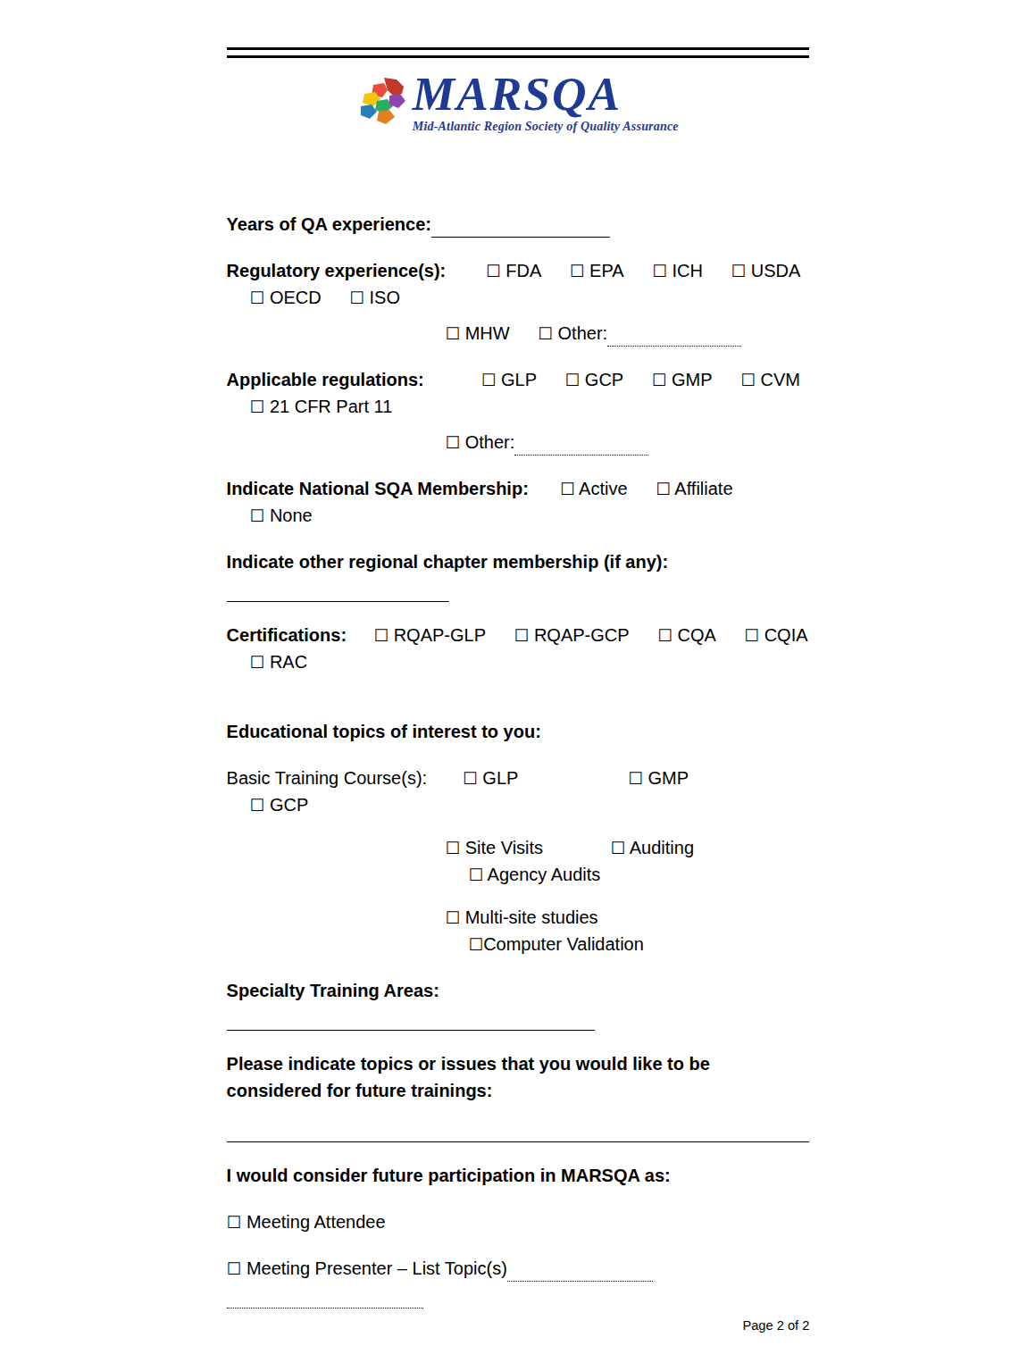MARSQA
Mid-Atlantic Region Society of Quality Assurance
Years of QA experience:
Regulatory experience(s): ☐ FDA ☐ EPA ☐ ICH ☐ USDA ☐ OECD ☐ ISO
☐ MHW ☐ Other:
Applicable regulations: ☐ GLP ☐ GCP ☐ GMP ☐ CVM ☐ 21 CFR Part 11
☐ Other:
Indicate National SQA Membership: ☐ Active ☐ Affiliate ☐ None
Indicate other regional chapter membership (if any):
Certifications: ☐ RQAP-GLP ☐ RQAP-GCP ☐ CQA ☐ CQIA ☐ RAC
Educational topics of interest to you:
Basic Training Course(s): ☐ GLP ☐ GMP ☐ GCP
☐ Site Visits ☐ Auditing ☐ Agency Audits
☐ Multi-site studies ☐Computer Validation
Specialty Training Areas:
Please indicate topics or issues that you would like to be considered for future trainings:
I would consider future participation in MARSQA as:
☐ Meeting Attendee
☐ Meeting Presenter – List Topic(s)
Page 2 of 2